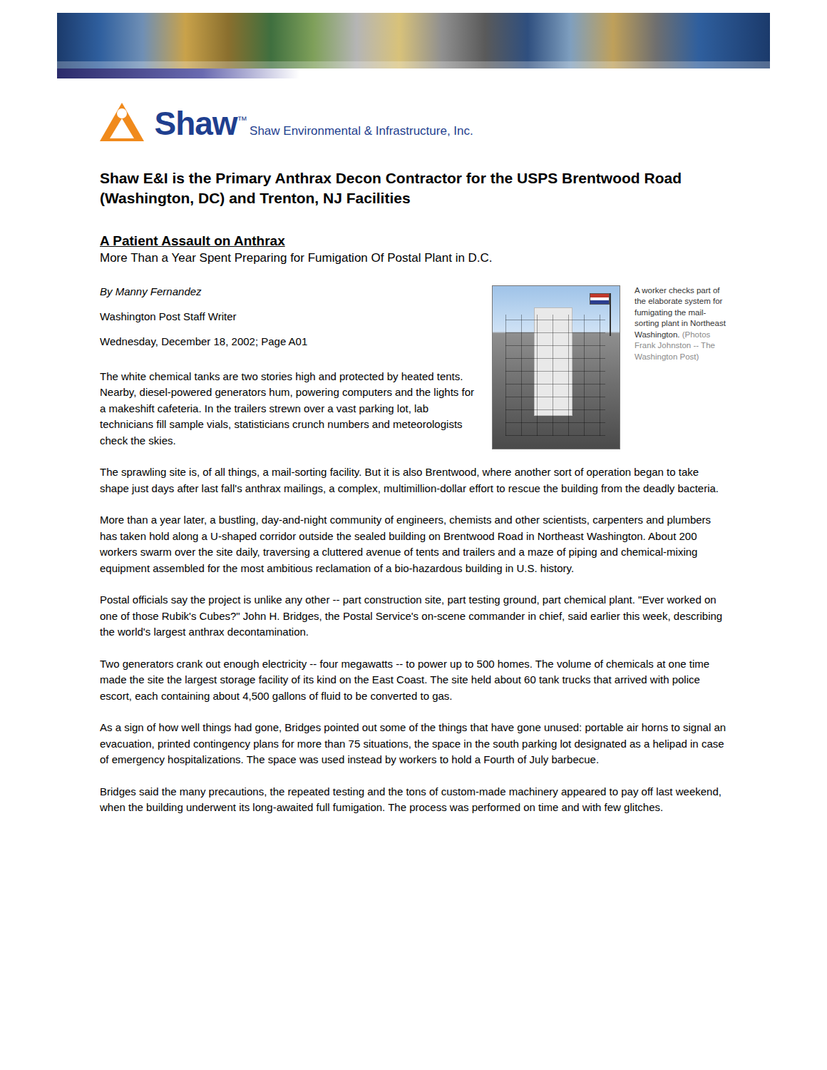Shaw™ Shaw Environmental & Infrastructure, Inc.
Shaw E&I is the Primary Anthrax Decon Contractor for the USPS Brentwood Road (Washington, DC) and Trenton, NJ Facilities
A Patient Assault on Anthrax
More Than a Year Spent Preparing for Fumigation Of Postal Plant in D.C.
A worker checks part of the elaborate system for fumigating the mail-sorting plant in Northeast Washington. (Photos Frank Johnston -- The Washington Post)
By Manny Fernandez
Washington Post Staff Writer
Wednesday, December 18, 2002; Page A01
The white chemical tanks are two stories high and protected by heated tents. Nearby, diesel-powered generators hum, powering computers and the lights for a makeshift cafeteria. In the trailers strewn over a vast parking lot, lab technicians fill sample vials, statisticians crunch numbers and meteorologists check the skies.
The sprawling site is, of all things, a mail-sorting facility. But it is also Brentwood, where another sort of operation began to take shape just days after last fall's anthrax mailings, a complex, multimillion-dollar effort to rescue the building from the deadly bacteria.
More than a year later, a bustling, day-and-night community of engineers, chemists and other scientists, carpenters and plumbers has taken hold along a U-shaped corridor outside the sealed building on Brentwood Road in Northeast Washington. About 200 workers swarm over the site daily, traversing a cluttered avenue of tents and trailers and a maze of piping and chemical-mixing equipment assembled for the most ambitious reclamation of a bio-hazardous building in U.S. history.
Postal officials say the project is unlike any other -- part construction site, part testing ground, part chemical plant. "Ever worked on one of those Rubik's Cubes?" John H. Bridges, the Postal Service's on-scene commander in chief, said earlier this week, describing the world's largest anthrax decontamination.
Two generators crank out enough electricity -- four megawatts -- to power up to 500 homes. The volume of chemicals at one time made the site the largest storage facility of its kind on the East Coast. The site held about 60 tank trucks that arrived with police escort, each containing about 4,500 gallons of fluid to be converted to gas.
As a sign of how well things had gone, Bridges pointed out some of the things that have gone unused: portable air horns to signal an evacuation, printed contingency plans for more than 75 situations, the space in the south parking lot designated as a helipad in case of emergency hospitalizations. The space was used instead by workers to hold a Fourth of July barbecue.
Bridges said the many precautions, the repeated testing and the tons of custom-made machinery appeared to pay off last weekend, when the building underwent its long-awaited full fumigation. The process was performed on time and with few glitches.